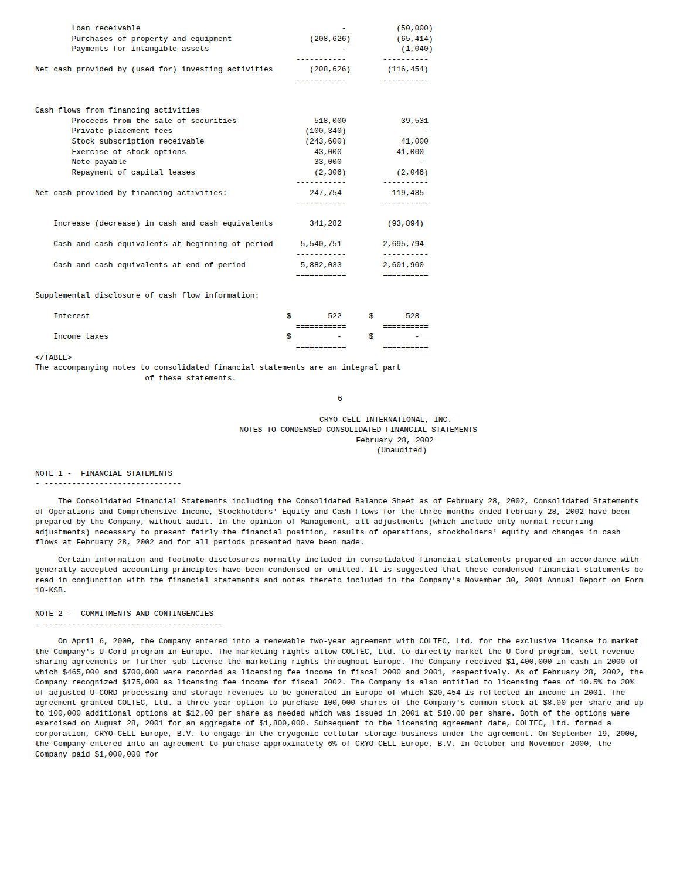Loan receivable                                            -           (50,000)
        Purchases of property and equipment                 (208,626)          (65,414)
        Payments for intangible assets                             -            (1,040)
                                                         -----------        ----------
Net cash provided by (used for) investing activities        (208,626)        (116,454)
                                                         -----------        ----------


Cash flows from financing activities
        Proceeds from the sale of securities                 518,000            39,531
        Private placement fees                             (100,340)                 -
        Stock subscription receivable                      (243,600)            41,000
        Exercise of stock options                            43,000            41,000
        Note payable                                         33,000                 -
        Repayment of capital leases                          (2,306)           (2,046)
                                                         -----------        ----------
Net cash provided by financing activities:                  247,754           119,485
                                                         -----------        ----------

    Increase (decrease) in cash and cash equivalents        341,282          (93,894)

    Cash and cash equivalents at beginning of period      5,540,751         2,695,794
                                                         -----------        ----------
    Cash and cash equivalents at end of period            5,882,033         2,601,900
                                                         ===========        ==========

Supplemental disclosure of cash flow information:

    Interest                                           $        522      $       528
                                                         ===========        ==========
    Income taxes                                       $          -      $         -
                                                         ===========        ==========
</TABLE>
The accompanying notes to consolidated financial statements are an integral part
                        of these statements.
6
                    CRYO-CELL INTERNATIONAL, INC.
        NOTES TO CONDENSED CONSOLIDATED FINANCIAL STATEMENTS
                        February 28, 2002
                           (Unaudited)
NOTE 1 -  FINANCIAL STATEMENTS
- ------------------------------
The Consolidated Financial Statements including the Consolidated Balance Sheet as of February 28, 2002, Consolidated Statements of Operations and Comprehensive Income, Stockholders' Equity and Cash Flows for the three months ended February 28, 2002 have been prepared by the Company, without audit. In the opinion of Management, all adjustments (which include only normal recurring adjustments) necessary to present fairly the financial position, results of operations, stockholders' equity and changes in cash flows at February 28, 2002 and for all periods presented have been made.
Certain information and footnote disclosures normally included in consolidated financial statements prepared in accordance with generally accepted accounting principles have been condensed or omitted. It is suggested that these condensed financial statements be read in conjunction with the financial statements and notes thereto included in the Company's November 30, 2001 Annual Report on Form 10-KSB.
NOTE 2 -  COMMITMENTS AND CONTINGENCIES
- ---------------------------------------
On April 6, 2000, the Company entered into a renewable two-year agreement with COLTEC, Ltd. for the exclusive license to market the Company's U-Cord program in Europe. The marketing rights allow COLTEC, Ltd. to directly market the U-Cord program, sell revenue sharing agreements or further sub-license the marketing rights throughout Europe. The Company received $1,400,000 in cash in 2000 of which $465,000 and $700,000 were recorded as licensing fee income in fiscal 2000 and 2001, respectively. As of February 28, 2002, the Company recognized $175,000 as licensing fee income for fiscal 2002. The Company is also entitled to licensing fees of 10.5% to 20% of adjusted U-CORD processing and storage revenues to be generated in Europe of which $20,454 is reflected in income in 2001. The agreement granted COLTEC, Ltd. a three-year option to purchase 100,000 shares of the Company's common stock at $8.00 per share and up to 100,000 additional options at $12.00 per share as needed which was issued in 2001 at $10.00 per share. Both of the options were exercised on August 28, 2001 for an aggregate of $1,800,000. Subsequent to the licensing agreement date, COLTEC, Ltd. formed a corporation, CRYO-CELL Europe, B.V. to engage in the cryogenic cellular storage business under the agreement. On September 19, 2000, the Company entered into an agreement to purchase approximately 6% of CRYO-CELL Europe, B.V. In October and November 2000, the Company paid $1,000,000 for